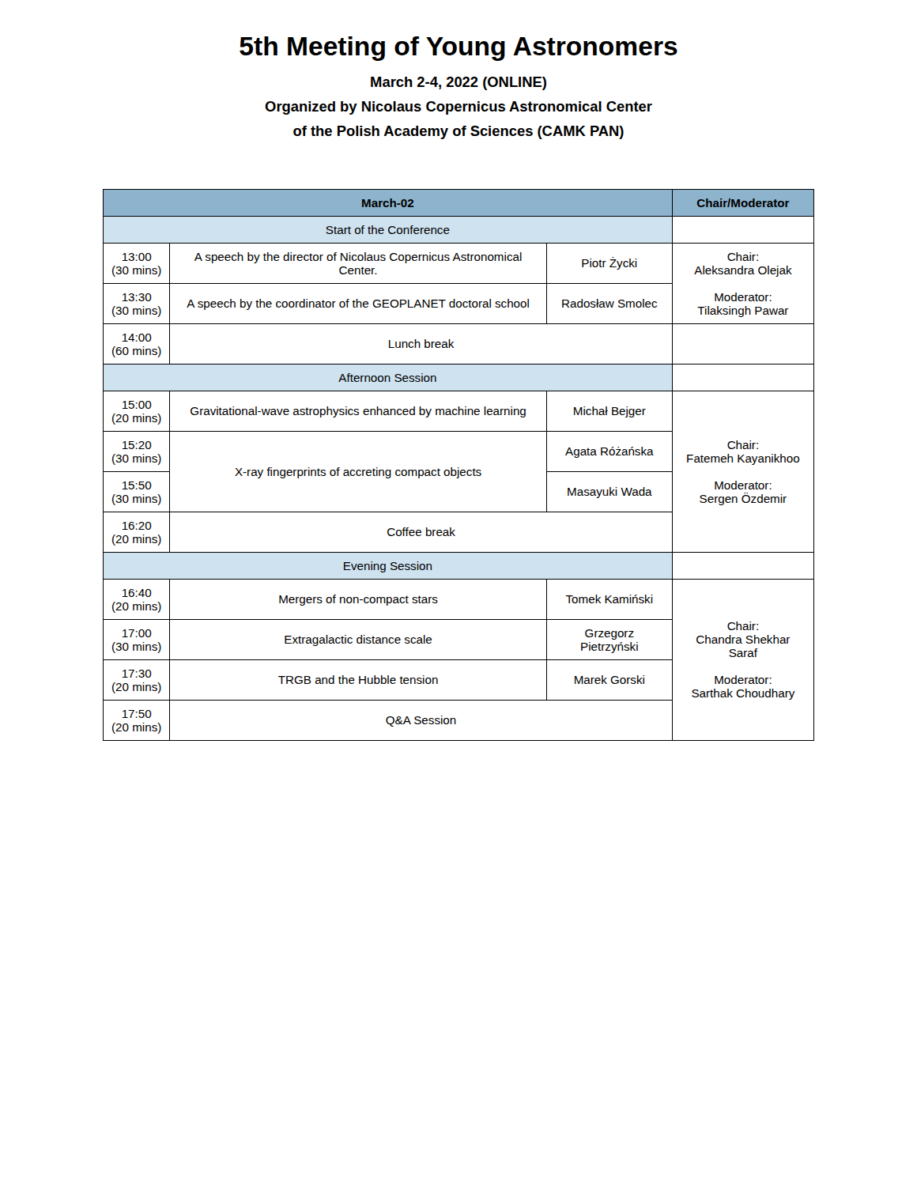5th Meeting of Young Astronomers
March 2-4, 2022 (ONLINE)
Organized by Nicolaus Copernicus Astronomical Center
of the Polish Academy of Sciences (CAMK PAN)
| March-02 | Chair/Moderator |
| Start of the Conference | |
| 13:00 (30 mins) | A speech by the director of Nicolaus Copernicus Astronomical Center. | Piotr Życki | Chair: Aleksandra Olejak Moderator: Tilaksingh Pawar |
| 13:30 (30 mins) | A speech by the coordinator of the GEOPLANET doctoral school | Radosław Smolec |
| 14:00 (60 mins) | Lunch break | |
| Afternoon Session | |
| 15:00 (20 mins) | Gravitational-wave astrophysics enhanced by machine learning | Michał Bejger | Chair: Fatemeh Kayanikhoo Moderator: Sergen Özdemir |
| 15:20 (30 mins) | X-ray fingerprints of accreting compact objects | Agata Różańska |
| 15:50 (30 mins) | Masayuki Wada |
| 16:20 (20 mins) | Coffee break |
| Evening Session | |
| 16:40 (20 mins) | Mergers of non-compact stars | Tomek Kamiński | Chair: Chandra Shekhar Saraf Moderator: Sarthak Choudhary |
| 17:00 (30 mins) | Extragalactic distance scale | Grzegorz Pietrzyński |
| 17:30 (20 mins) | TRGB and the Hubble tension | Marek Gorski |
| 17:50 (20 mins) | Q&A Session |